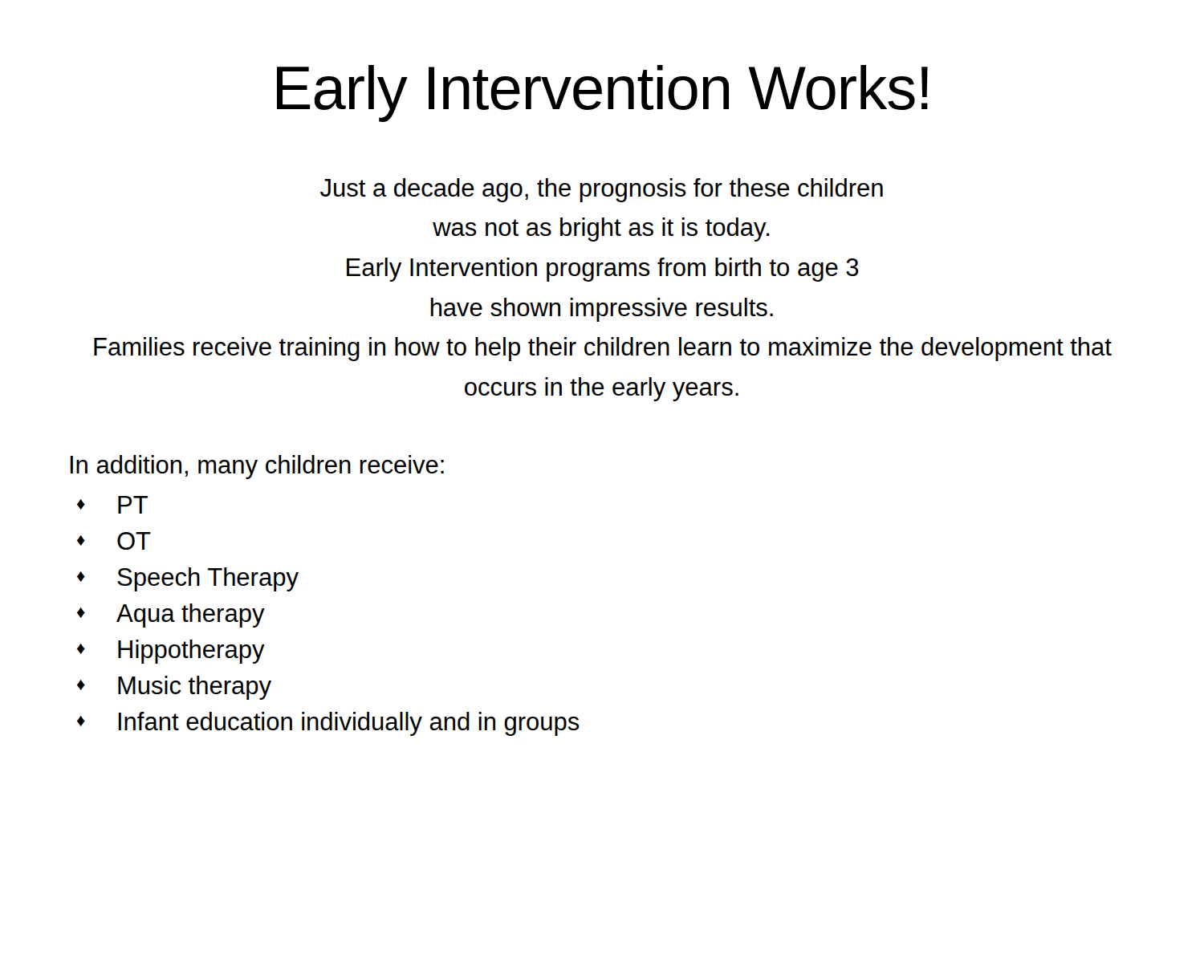Early Intervention Works!
Just a decade ago, the prognosis for these children
was not as bright as it is today.
Early Intervention programs from birth to age 3
have shown impressive results.
Families receive training in how to help their children learn to maximize the development that occurs in the early years.
In addition, many children receive:
PT
OT
Speech Therapy
Aqua therapy
Hippotherapy
Music therapy
Infant education individually and in groups